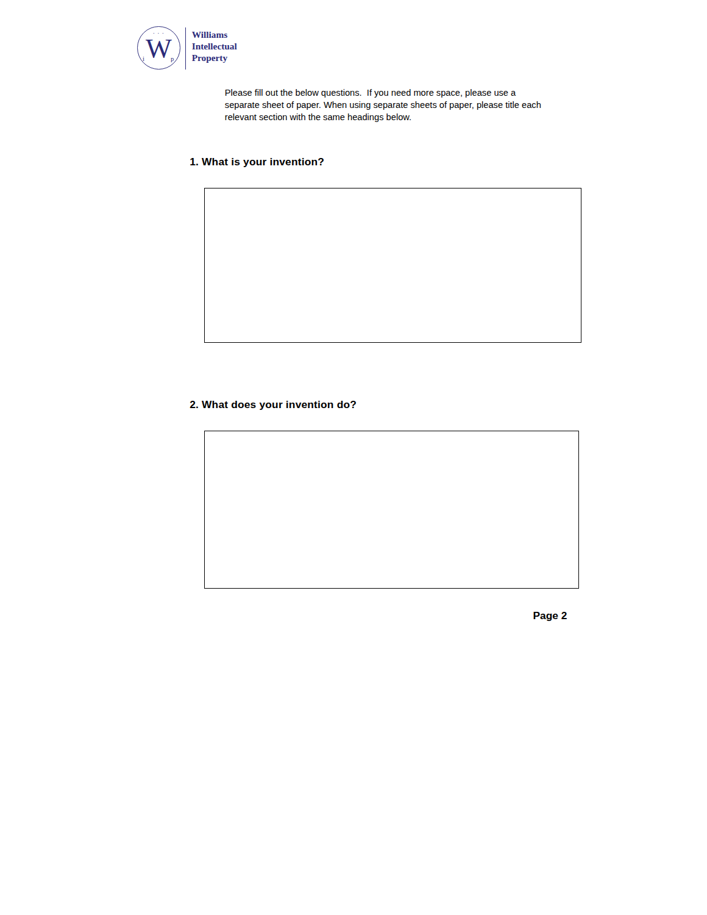· · · W i p
Williams
Intellectual
Property
Please fill out the below questions. If you need more space, please use a separate sheet of paper. When using separate sheets of paper, please title each relevant section with the same headings below.
1. What is your invention?
2. What does your invention do?
Page 2